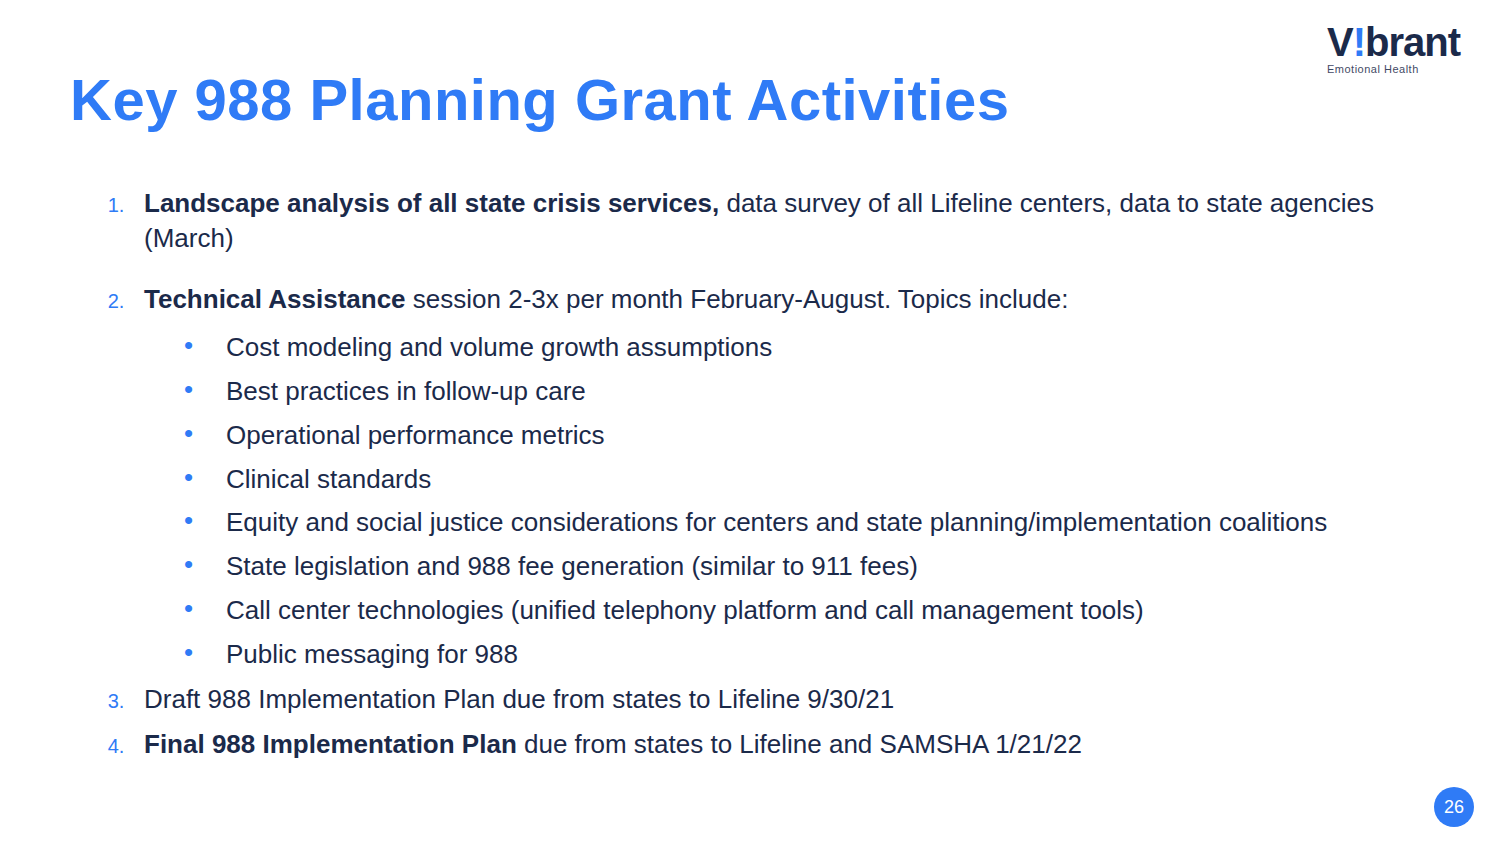V!brant
Emotional Health
Key 988 Planning Grant Activities
Landscape analysis of all state crisis services, data survey of all Lifeline centers, data to state agencies (March)
Technical Assistance session 2-3x per month February-August. Topics include:
Cost modeling and volume growth assumptions
Best practices in follow-up care
Operational performance metrics
Clinical standards
Equity and social justice considerations for centers and state planning/implementation coalitions
State legislation and 988 fee generation (similar to 911 fees)
Call center technologies (unified telephony platform and call management tools)
Public messaging for 988
Draft 988 Implementation Plan due from states to Lifeline 9/30/21
Final 988 Implementation Plan due from states to Lifeline and SAMSHA 1/21/22
26